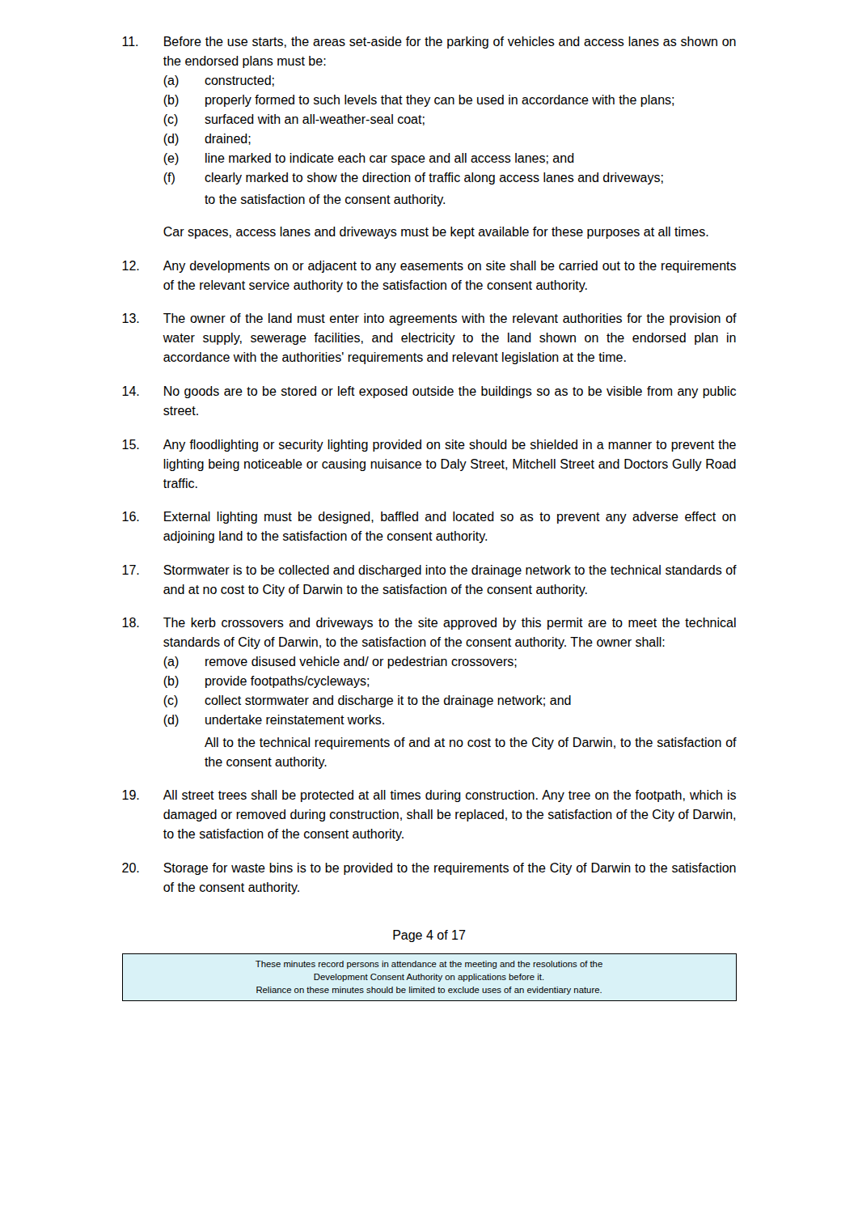11.
Before the use starts, the areas set-aside for the parking of vehicles and access lanes as shown on the endorsed plans must be:
(a) constructed;
(b) properly formed to such levels that they can be used in accordance with the plans;
(c) surfaced with an all-weather-seal coat;
(d) drained;
(e) line marked to indicate each car space and all access lanes; and
(f) clearly marked to show the direction of traffic along access lanes and driveways;
to the satisfaction of the consent authority.
Car spaces, access lanes and driveways must be kept available for these purposes at all times.
12.
Any developments on or adjacent to any easements on site shall be carried out to the requirements of the relevant service authority to the satisfaction of the consent authority.
13.
The owner of the land must enter into agreements with the relevant authorities for the provision of water supply, sewerage facilities, and electricity to the land shown on the endorsed plan in accordance with the authorities' requirements and relevant legislation at the time.
14.
No goods are to be stored or left exposed outside the buildings so as to be visible from any public street.
15.
Any floodlighting or security lighting provided on site should be shielded in a manner to prevent the lighting being noticeable or causing nuisance to Daly Street, Mitchell Street and Doctors Gully Road traffic.
16.
External lighting must be designed, baffled and located so as to prevent any adverse effect on adjoining land to the satisfaction of the consent authority.
17.
Stormwater is to be collected and discharged into the drainage network to the technical standards of and at no cost to City of Darwin to the satisfaction of the consent authority.
18.
The kerb crossovers and driveways to the site approved by this permit are to meet the technical standards of City of Darwin, to the satisfaction of the consent authority. The owner shall:
(a) remove disused vehicle and/ or pedestrian crossovers;
(b) provide footpaths/cycleways;
(c) collect stormwater and discharge it to the drainage network; and
(d) undertake reinstatement works.
All to the technical requirements of and at no cost to the City of Darwin, to the satisfaction of the consent authority.
19.
All street trees shall be protected at all times during construction. Any tree on the footpath, which is damaged or removed during construction, shall be replaced, to the satisfaction of the City of Darwin, to the satisfaction of the consent authority.
20.
Storage for waste bins is to be provided to the requirements of the City of Darwin to the satisfaction of the consent authority.
Page 4 of 17
These minutes record persons in attendance at the meeting and the resolutions of the
Development Consent Authority on applications before it.
Reliance on these minutes should be limited to exclude uses of an evidentiary nature.